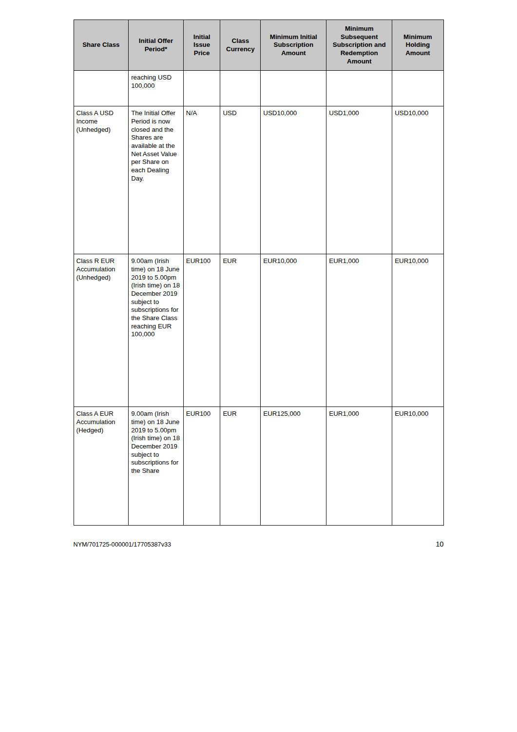| Share Class | Initial Offer Period* | Initial Issue Price | Class Currency | Minimum Initial Subscription Amount | Minimum Subsequent Subscription and Redemption Amount | Minimum Holding Amount |
| --- | --- | --- | --- | --- | --- | --- |
| | reaching USD 100,000 | | | | | |
| Class A USD Income (Unhedged) | The Initial Offer Period is now closed and the Shares are available at the Net Asset Value per Share on each Dealing Day. | N/A | USD | USD10,000 | USD1,000 | USD10,000 |
| Class R EUR Accumulation (Unhedged) | 9.00am (Irish time) on 18 June 2019 to 5.00pm (Irish time) on 18 December 2019 subject to subscriptions for the Share Class reaching EUR 100,000 | EUR100 | EUR | EUR10,000 | EUR1,000 | EUR10,000 |
| Class A EUR Accumulation (Hedged) | 9.00am (Irish time) on 18 June 2019 to 5.00pm (Irish time) on 18 December 2019 subject to subscriptions for the Share | EUR100 | EUR | EUR125,000 | EUR1,000 | EUR10,000 |
NYM/701725-000001/17705387v33
10